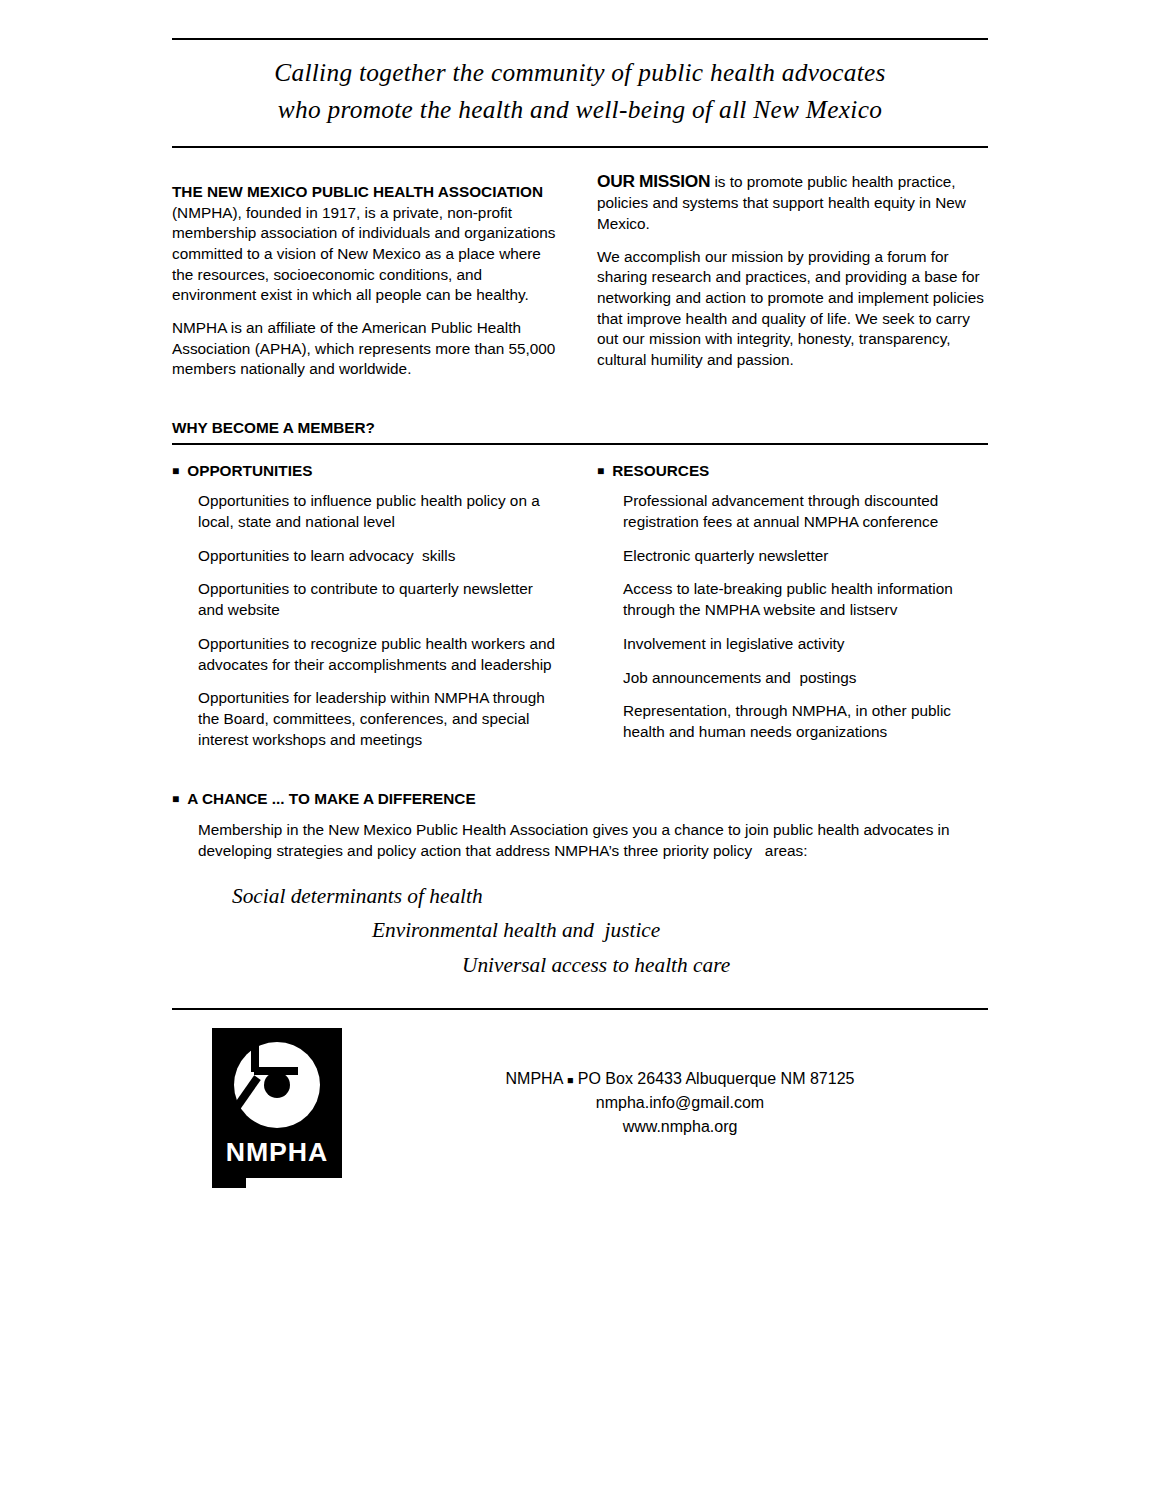Calling together the community of public health advocates
who promote the health and well-being of all New Mexico
THE NEW MEXICO PUBLIC HEALTH ASSOCIATION
(NMPHA), founded in 1917, is a private, non-profit membership association of individuals and organizations committed to a vision of New Mexico as a place where the resources, socioeconomic conditions, and environment exist in which all people can be healthy.
NMPHA is an affiliate of the American Public Health Association (APHA), which represents more than 55,000 members nationally and worldwide.
OUR MISSION is to promote public health practice, policies and systems that support health equity in New Mexico.
We accomplish our mission by providing a forum for sharing research and practices, and providing a base for networking and action to promote and implement policies that improve health and quality of life. We seek to carry out our mission with integrity, honesty, transparency, cultural humility and passion.
WHY BECOME A MEMBER?
OPPORTUNITIES
Opportunities to influence public health policy on a local, state and national level
Opportunities to learn advocacy skills
Opportunities to contribute to quarterly newsletter and website
Opportunities to recognize public health workers and advocates for their accomplishments and leadership
Opportunities for leadership within NMPHA through the Board, committees, conferences, and special interest workshops and meetings
RESOURCES
Professional advancement through discounted registration fees at annual NMPHA conference
Electronic quarterly newsletter
Access to late-breaking public health information through the NMPHA website and listserv
Involvement in legislative activity
Job announcements and postings
Representation, through NMPHA, in other public health and human needs organizations
A CHANCE ... TO MAKE A DIFFERENCE
Membership in the New Mexico Public Health Association gives you a chance to join public health advocates in developing strategies and policy action that address NMPHA’s three priority policy areas:
Social determinants of health
Environmental health and justice
Universal access to health care
NMPHA
NMPHA ■ PO Box 26433 Albuquerque NM 87125
nmpha.info@gmail.com
www.nmpha.org